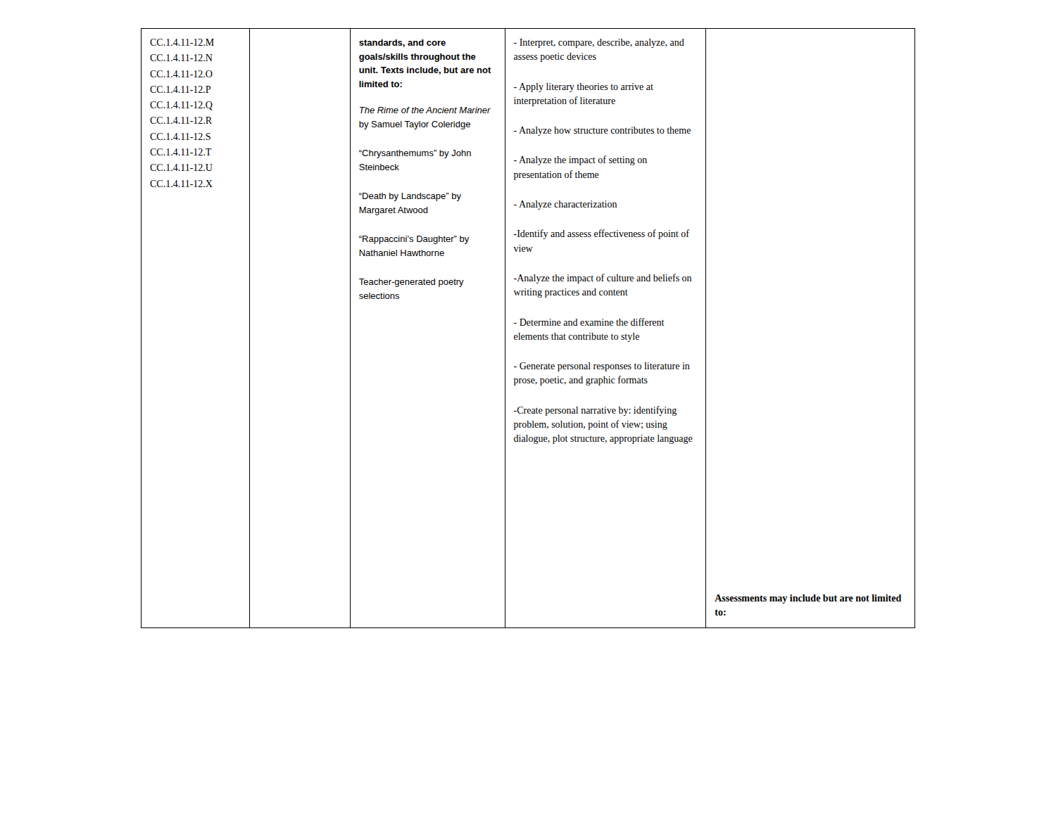| CC.1.4.11-12.M CC.1.4.11-12.N CC.1.4.11-12.O CC.1.4.11-12.P CC.1.4.11-12.Q CC.1.4.11-12.R CC.1.4.11-12.S CC.1.4.11-12.T CC.1.4.11-12.U CC.1.4.11-12.X | | standards, and core goals/skills throughout the unit. Texts include, but are not limited to: The Rime of the Ancient Mariner by Samuel Taylor Coleridge “Chrysanthemums” by John Steinbeck “Death by Landscape” by Margaret Atwood “Rappaccini’s Daughter” by Nathaniel Hawthorne Teacher-generated poetry selections | - Interpret, compare, describe, analyze, and assess poetic devices - Apply literary theories to arrive at interpretation of literature - Analyze how structure contributes to theme - Analyze the impact of setting on presentation of theme - Analyze characterization -Identify and assess effectiveness of point of view -Analyze the impact of culture and beliefs on writing practices and content - Determine and examine the different elements that contribute to style - Generate personal responses to literature in prose, poetic, and graphic formats -Create personal narrative by: identifying problem, solution, point of view; using dialogue, plot structure, appropriate language | Assessments may include but are not limited to: |